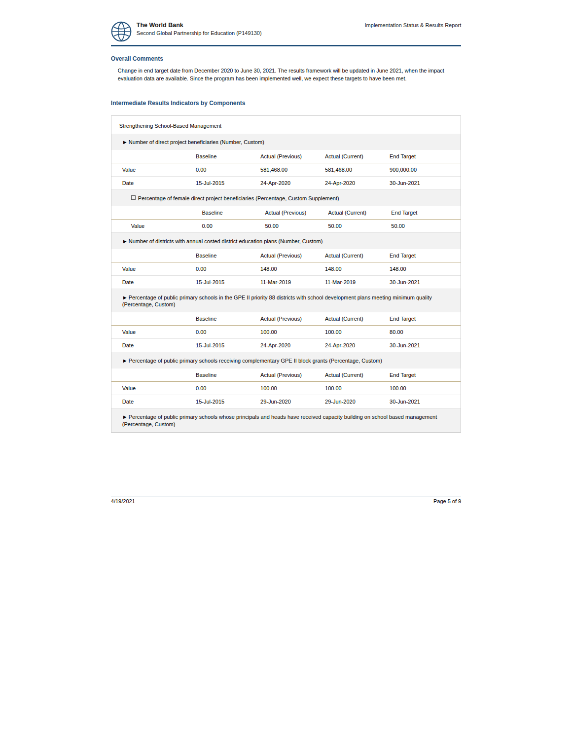The World Bank
Second Global Partnership for Education (P149130)
Implementation Status & Results Report
Overall Comments
Change in end target date from December 2020 to June 30, 2021. The results framework will be updated in June 2021, when the impact evaluation data are available. Since the program has been implemented well, we expect these targets to have been met.
Intermediate Results Indicators by Components
Strengthening School-Based Management
►Number of direct project beneficiaries (Number, Custom)
| | Baseline | Actual (Previous) | Actual (Current) | End Target |
| --- | --- | --- | --- | --- |
| Value | 0.00 | 581,468.00 | 581,468.00 | 900,000.00 |
| Date | 15-Jul-2015 | 24-Apr-2020 | 24-Apr-2020 | 30-Jun-2021 |
Percentage of female direct project beneficiaries (Percentage, Custom Supplement)
| | Baseline | Actual (Previous) | Actual (Current) | End Target |
| --- | --- | --- | --- | --- |
| Value | 0.00 | 50.00 | 50.00 | 50.00 |
►Number of districts with annual costed district education plans (Number, Custom)
| | Baseline | Actual (Previous) | Actual (Current) | End Target |
| --- | --- | --- | --- | --- |
| Value | 0.00 | 148.00 | 148.00 | 148.00 |
| Date | 15-Jul-2015 | 11-Mar-2019 | 11-Mar-2019 | 30-Jun-2021 |
►Percentage of public primary schools in the GPE II priority 88 districts with school development plans meeting minimum quality (Percentage, Custom)
| | Baseline | Actual (Previous) | Actual (Current) | End Target |
| --- | --- | --- | --- | --- |
| Value | 0.00 | 100.00 | 100.00 | 80.00 |
| Date | 15-Jul-2015 | 24-Apr-2020 | 24-Apr-2020 | 30-Jun-2021 |
►Percentage of public primary schools receiving complementary GPE II block grants (Percentage, Custom)
| | Baseline | Actual (Previous) | Actual (Current) | End Target |
| --- | --- | --- | --- | --- |
| Value | 0.00 | 100.00 | 100.00 | 100.00 |
| Date | 15-Jul-2015 | 29-Jun-2020 | 29-Jun-2020 | 30-Jun-2021 |
►Percentage of public primary schools whose principals and heads have received capacity building on school based management (Percentage, Custom)
4/19/2021
Page 5 of 9